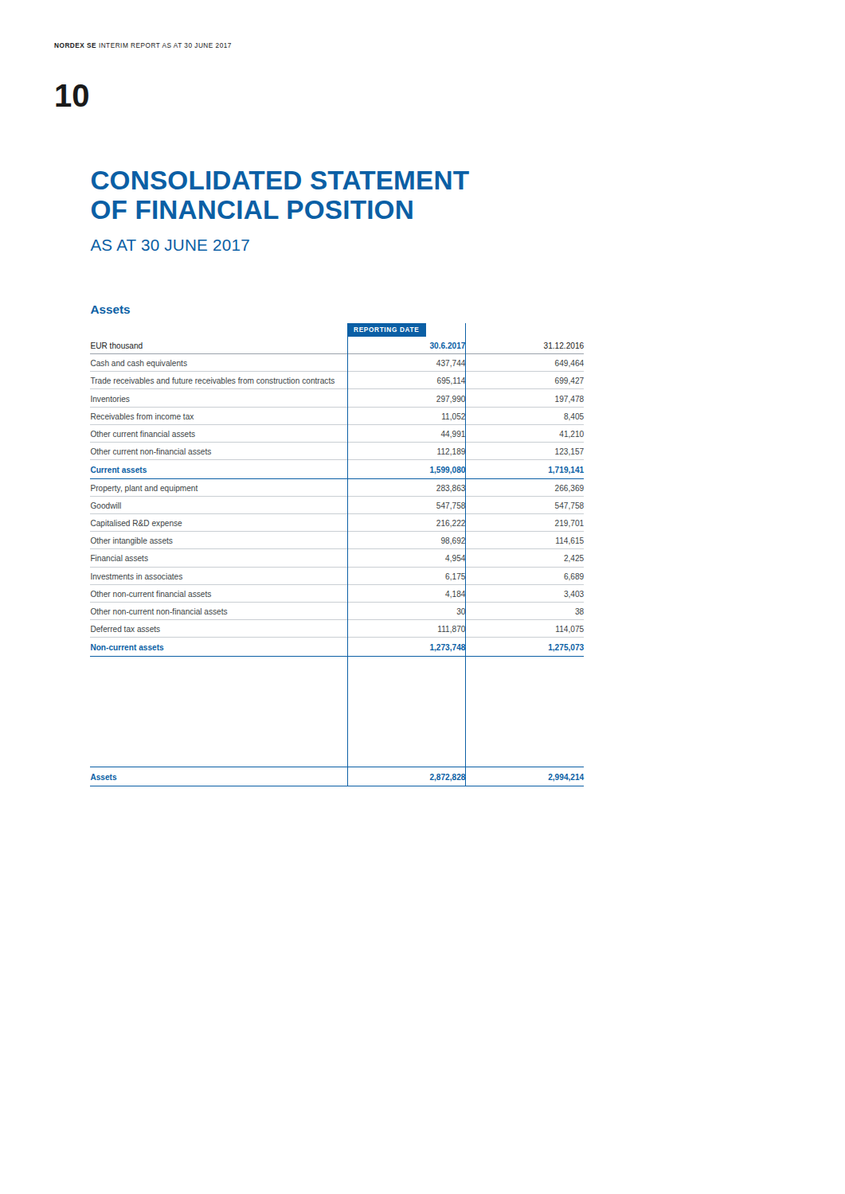NORDEX SE INTERIM REPORT AS AT 30 JUNE 2017
10
CONSOLIDATED STATEMENT
OF FINANCIAL POSITION
AS AT 30 JUNE 2017
Assets
| | Reporting date | |
| --- | --- | --- |
| EUR thousand | 30.6.2017 | 31.12.2016 |
| Cash and cash equivalents | 437,744 | 649,464 |
| Trade receivables and future receivables from construction contracts | 695,114 | 699,427 |
| Inventories | 297,990 | 197,478 |
| Receivables from income tax | 11,052 | 8,405 |
| Other current financial assets | 44,991 | 41,210 |
| Other current non-financial assets | 112,189 | 123,157 |
| Current assets | 1,599,080 | 1,719,141 |
| Property, plant and equipment | 283,863 | 266,369 |
| Goodwill | 547,758 | 547,758 |
| Capitalised R&D expense | 216,222 | 219,701 |
| Other intangible assets | 98,692 | 114,615 |
| Financial assets | 4,954 | 2,425 |
| Investments in associates | 6,175 | 6,689 |
| Other non-current financial assets | 4,184 | 3,403 |
| Other non-current non-financial assets | 30 | 38 |
| Deferred tax assets | 111,870 | 114,075 |
| Non-current assets | 1,273,748 | 1,275,073 |
| Assets | 2,872,828 | 2,994,214 |